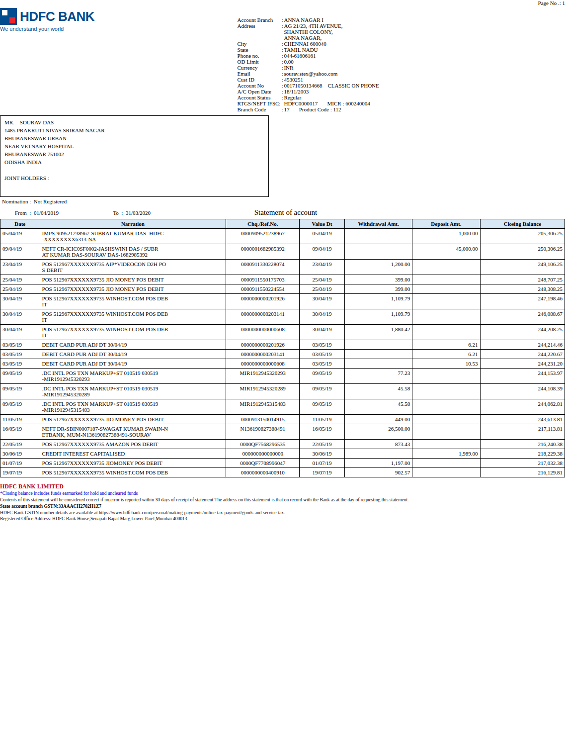Page No .: 1
HDFC BANK
We understand your world
| Account Branch | : | ANNA NAGAR I |
| Address | : | AG 21/23, 4TH AVENUE, |
| | | SHANTHI COLONY, |
| | | ANNA NAGAR, |
| City | : | CHENNAI 600040 |
| State | : | TAMIL NADU |
| Phone no. | : | 044-61606161 |
| OD Limit | : | 0.00 |
| Currency | : | INR |
| Email | : | sourav.stex@yahoo.com |
| Cust ID | : | 4530251 |
| Account No | : | 00171050134668 CLASSIC ON PHONE |
| A/C Open Date | : | 18/11/2003 |
| Account Status | : | Regular |
| RTGS/NEFT IFSC: | | HDFC0000017 MICR : 600240004 |
| Branch Code | : | 17 Product Code : 112 |
MR. SOURAV DAS
1485 PRAKRUTI NIVAS SRIRAM NAGAR
BHUBANESWAR URBAN
NEAR VETNARY HOSPITAL
BHUBANESWAR 751002
ODISHA INDIA
JOINT HOLDERS :
Nomination : Not Registered
From : 01/04/2019
To : 31/03/2020
Statement of account
| Date | Narration | Chq./Ref.No. | Value Dt | Withdrawal Amt. | Deposit Amt. | Closing Balance |
| --- | --- | --- | --- | --- | --- | --- |
| 05/04/19 | IMPS-909521238967-SUBRAT KUMAR DAS -HDFC -XXXXXXXX6313-NA | 0000909521238967 | 05/04/19 | | 1,000.00 | 205,306.25 |
| 09/04/19 | NEFT CR-ICIC0SF0002-JASHSWINI DAS / SUBR AT KUMAR DAS-SOURAV DAS-1682985392 | 0000001682985392 | 09/04/19 | | 45,000.00 | 250,306.25 |
| 23/04/19 | POS 512967XXXXXX9735 AIP*VIDEOCON D2H PO S DEBIT | 0000911330228074 | 23/04/19 | 1,200.00 | | 249,106.25 |
| 25/04/19 | POS 512967XXXXXX9735 JIO MONEY POS DEBIT | 0000911550175703 | 25/04/19 | 399.00 | | 248,707.25 |
| 25/04/19 | POS 512967XXXXXX9735 JIO MONEY POS DEBIT | 0000911550224554 | 25/04/19 | 399.00 | | 248,308.25 |
| 30/04/19 | POS 512967XXXXXX9735 WINHOST.COM POS DEB IT | 0000000000201926 | 30/04/19 | 1,109.79 | | 247,198.46 |
| 30/04/19 | POS 512967XXXXXX9735 WINHOST.COM POS DEB IT | 0000000000203141 | 30/04/19 | 1,109.79 | | 246,088.67 |
| 30/04/19 | POS 512967XXXXXX9735 WINHOST.COM POS DEB IT | 0000000000000608 | 30/04/19 | 1,880.42 | | 244,208.25 |
| 03/05/19 | DEBIT CARD PUR ADJ DT 30/04/19 | 0000000000201926 | 03/05/19 | | 6.21 | 244,214.46 |
| 03/05/19 | DEBIT CARD PUR ADJ DT 30/04/19 | 0000000000203141 | 03/05/19 | | 6.21 | 244,220.67 |
| 03/05/19 | DEBIT CARD PUR ADJ DT 30/04/19 | 0000000000000608 | 03/05/19 | | 10.53 | 244,231.20 |
| 09/05/19 | .DC INTL POS TXN MARKUP+ST 010519 030519 -MIR1912945320293 | MIR1912945320293 | 09/05/19 | 77.23 | | 244,153.97 |
| 09/05/19 | .DC INTL POS TXN MARKUP+ST 010519 030519 -MIR1912945320289 | MIR1912945320289 | 09/05/19 | 45.58 | | 244,108.39 |
| 09/05/19 | .DC INTL POS TXN MARKUP+ST 010519 030519 -MIR1912945315483 | MIR1912945315483 | 09/05/19 | 45.58 | | 244,062.81 |
| 11/05/19 | POS 512967XXXXXX9735 JIO MONEY POS DEBIT | 0000913150014915 | 11/05/19 | 449.00 | | 243,613.81 |
| 16/05/19 | NEFT DR-SBIN0007187-SWAGAT KUMAR SWAIN-N ETBANK, MUM-N136190827388491-SOURAV | N136190827388491 | 16/05/19 | 26,500.00 | | 217,113.81 |
| 22/05/19 | POS 512967XXXXXX9735 AMAZON POS DEBIT | 0000QF7568296535 | 22/05/19 | 873.43 | | 216,240.38 |
| 30/06/19 | CREDIT INTEREST CAPITALISED | 000000000000000 | 30/06/19 | | 1,989.00 | 218,229.38 |
| 01/07/19 | POS 512967XXXXXX9735 JIOMONEY POS DEBIT | 0000QF7708996047 | 01/07/19 | 1,197.00 | | 217,032.38 |
| 19/07/19 | POS 512967XXXXXX9735 WINHOST.COM POS DEB | 0000000000400910 | 19/07/19 | 902.57 | | 216,129.81 |
HDFC BANK LIMITED
*Closing balance includes funds earmarked for hold and uncleared funds
Contents of this statement will be considered correct if no error is reported within 30 days of receipt of statement.The address on this statement is that on record with the Bank as at the day of requesting this statement.
State account branch GSTN:33AAACH2702H1Z7
HDFC Bank GSTIN number details are available at https://www.hdfcbank.com/personal/making-payments/online-tax-payment/goods-and-service-tax.
Registered Office Address: HDFC Bank House,Senapati Bapat Marg,Lower Parel,Mumbai 400013